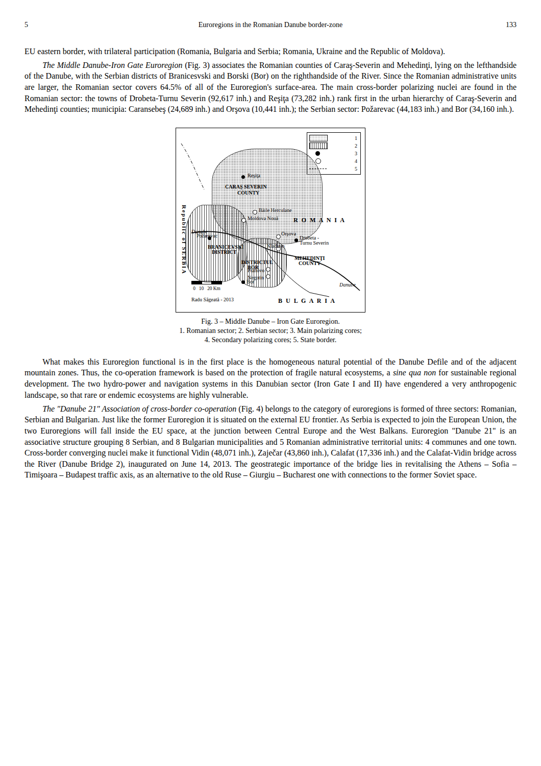5
Euroregions in the Romanian Danube border-zone
133
EU eastern border, with trilateral participation (Romania, Bulgaria and Serbia; Romania, Ukraine and the Republic of Moldova).
The Middle Danube-Iron Gate Euroregion (Fig. 3) associates the Romanian counties of Caraş-Severin and Mehedinţi, lying on the lefthandside of the Danube, with the Serbian districts of Branicesvski and Borski (Bor) on the righthandside of the River. Since the Romanian administrative units are larger, the Romanian sector covers 64.5% of all of the Euroregion's surface-area. The main cross-border polarizing nuclei are found in the Romanian sector: the towns of Drobeta-Turnu Severin (92,617 inh.) and Reşiţa (73,282 inh.) rank first in the urban hierarchy of Caraş-Severin and Mehedinţi counties; municipia: Caransebeş (24,689 inh.) and Orşova (10,441 inh.); the Serbian sector: Požarevac (44,183 inh.) and Bor (34,160 inh.).
1
2
3
4
5
Reşiţa
CARAŞ SEVERIN
COUNTY
Băile Herculane
Moldova Nouă
R O M A N I A
Orşova
Drobeta -
Turnu Severin
Požarevac
Danube
BRANICEVSKI
DISTRICT
Kladovo
DISTRICTUL
BOR
Prahovo
Negotin
Bor
MEHEDINŢI
COUNTY
Republic of SERBIA
B U L G A R I A
Danube
0 10 20 Km
Radu Săgeată - 2013
Fig. 3 – Middle Danube – Iron Gate Euroregion.
1. Romanian sector; 2. Serbian sector; 3. Main polarizing cores;
4. Secondary polarizing cores; 5. State border.
What makes this Euroregion functional is in the first place is the homogeneous natural potential of the Danube Defile and of the adjacent mountain zones. Thus, the co-operation framework is based on the protection of fragile natural ecosystems, a sine qua non for sustainable regional development. The two hydro-power and navigation systems in this Danubian sector (Iron Gate I and II) have engendered a very anthropogenic landscape, so that rare or endemic ecosystems are highly vulnerable.
The "Danube 21" Association of cross-border co-operation (Fig. 4) belongs to the category of euroregions is formed of three sectors: Romanian, Serbian and Bulgarian. Just like the former Euroregion it is situated on the external EU frontier. As Serbia is expected to join the European Union, the two Euroregions will fall inside the EU space, at the junction between Central Europe and the West Balkans. Euroregion "Danube 21" is an associative structure grouping 8 Serbian, and 8 Bulgarian municipalities and 5 Romanian administrative territorial units: 4 communes and one town. Cross-border converging nuclei make it functional Vidin (48,071 inh.), Zaječar (43,860 inh.), Calafat (17,336 inh.) and the Calafat-Vidin bridge across the River (Danube Bridge 2), inaugurated on June 14, 2013. The geostrategic importance of the bridge lies in revitalising the Athens – Sofia – Timişoara – Budapest traffic axis, as an alternative to the old Ruse – Giurgiu – Bucharest one with connections to the former Soviet space.